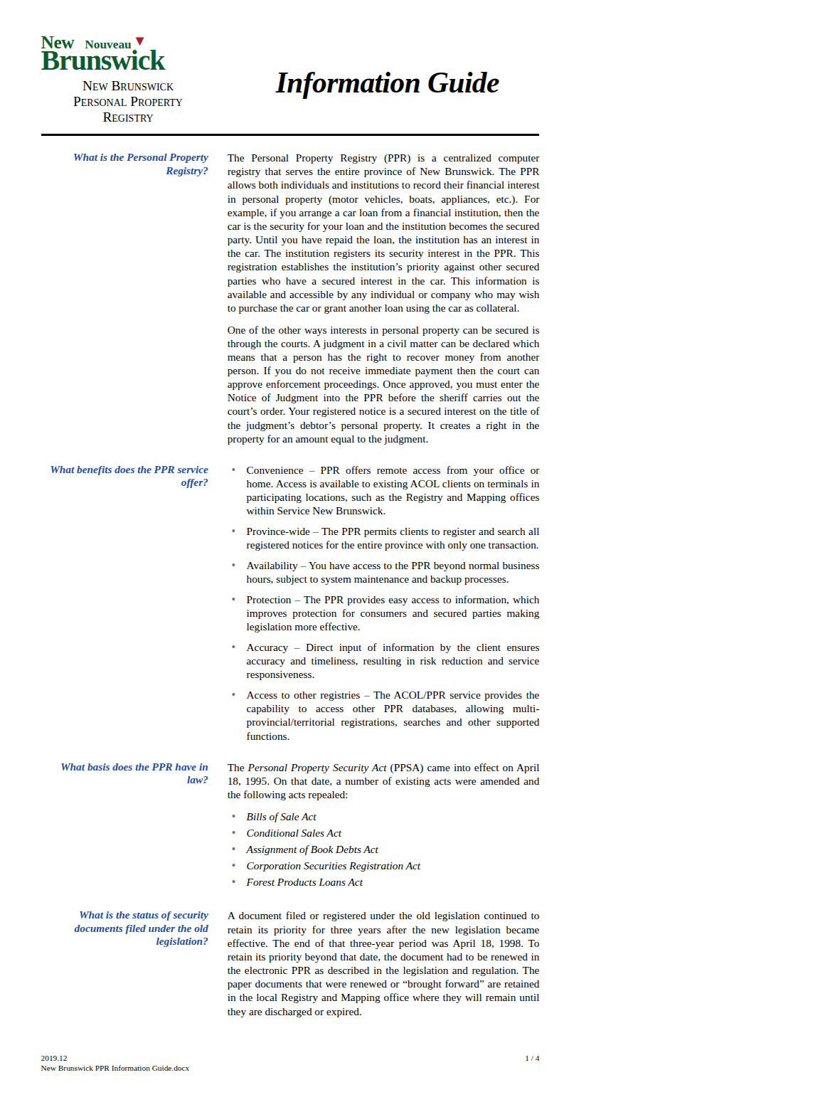New Nouveau▼ Brunswick
New Brunswick
Personal Property
Registry
Information Guide
What is the Personal Property Registry?
The Personal Property Registry (PPR) is a centralized computer registry that serves the entire province of New Brunswick. The PPR allows both individuals and institutions to record their financial interest in personal property (motor vehicles, boats, appliances, etc.). For example, if you arrange a car loan from a financial institution, then the car is the security for your loan and the institution becomes the secured party. Until you have repaid the loan, the institution has an interest in the car. The institution registers its security interest in the PPR. This registration establishes the institution’s priority against other secured parties who have a secured interest in the car. This information is available and accessible by any individual or company who may wish to purchase the car or grant another loan using the car as collateral.
One of the other ways interests in personal property can be secured is through the courts. A judgment in a civil matter can be declared which means that a person has the right to recover money from another person. If you do not receive immediate payment then the court can approve enforcement proceedings. Once approved, you must enter the Notice of Judgment into the PPR before the sheriff carries out the court’s order. Your registered notice is a secured interest on the title of the judgment’s debtor’s personal property. It creates a right in the property for an amount equal to the judgment.
What benefits does the PPR service offer?
Convenience – PPR offers remote access from your office or home. Access is available to existing ACOL clients on terminals in participating locations, such as the Registry and Mapping offices within Service New Brunswick.
Province-wide – The PPR permits clients to register and search all registered notices for the entire province with only one transaction.
Availability – You have access to the PPR beyond normal business hours, subject to system maintenance and backup processes.
Protection – The PPR provides easy access to information, which improves protection for consumers and secured parties making legislation more effective.
Accuracy – Direct input of information by the client ensures accuracy and timeliness, resulting in risk reduction and service responsiveness.
Access to other registries – The ACOL/PPR service provides the capability to access other PPR databases, allowing multi-provincial/territorial registrations, searches and other supported functions.
What basis does the PPR have in law?
The Personal Property Security Act (PPSA) came into effect on April 18, 1995. On that date, a number of existing acts were amended and the following acts repealed:
Bills of Sale Act
Conditional Sales Act
Assignment of Book Debts Act
Corporation Securities Registration Act
Forest Products Loans Act
What is the status of security documents filed under the old legislation?
A document filed or registered under the old legislation continued to retain its priority for three years after the new legislation became effective. The end of that three-year period was April 18, 1998. To retain its priority beyond that date, the document had to be renewed in the electronic PPR as described in the legislation and regulation. The paper documents that were renewed or “brought forward” are retained in the local Registry and Mapping office where they will remain until they are discharged or expired.
2019.12
New Brunswick PPR Information Guide.docx
1 / 4